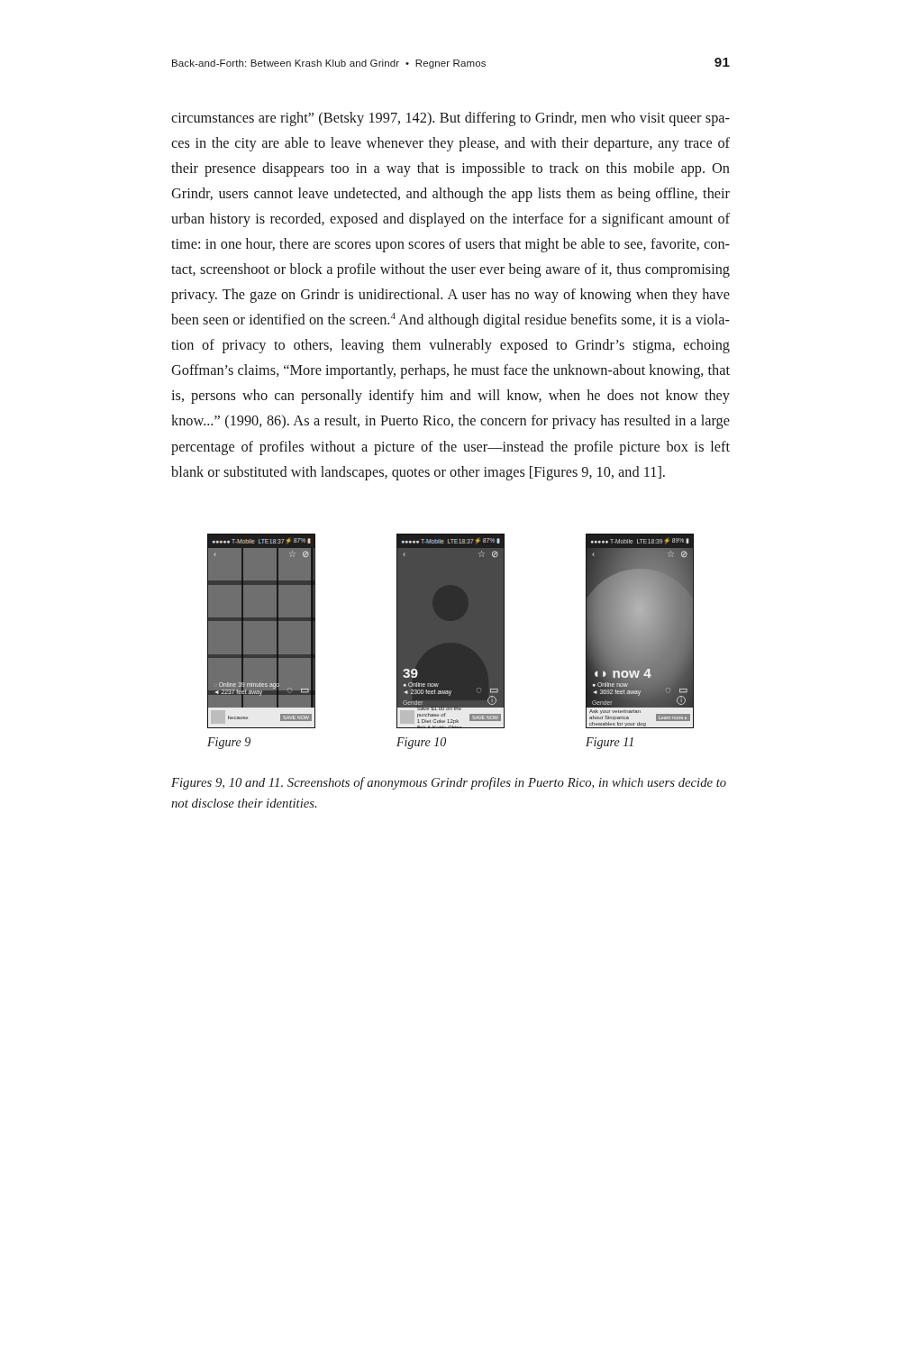Back-and-Forth: Between Krash Klub and Grindr • Regner Ramos 91
circumstances are right” (Betsky 1997, 142). But differing to Grindr, men who visit queer spaces in the city are able to leave whenever they please, and with their departure, any trace of their presence disappears too in a way that is impossible to track on this mobile app. On Grindr, users cannot leave undetected, and although the app lists them as being offline, their urban history is recorded, exposed and displayed on the interface for a significant amount of time: in one hour, there are scores upon scores of users that might be able to see, favorite, contact, screenshoot or block a profile without the user ever being aware of it, thus compromising privacy. The gaze on Grindr is unidirectional. A user has no way of knowing when they have been seen or identified on the screen.4 And although digital residue benefits some, it is a violation of privacy to others, leaving them vulnerably exposed to Grindr’s stigma, echoing Goffman’s claims, “More importantly, perhaps, he must face the unknown-about knowing, that is, persons who can personally identify him and will know, when he does not know they know...” (1990, 86). As a result, in Puerto Rico, the concern for privacy has resulted in a large percentage of profiles without a picture of the user—instead the profile picture box is left blank or substituted with landscapes, quotes or other images [Figures 9, 10, and 11].
●●●●● T-Mobile LTE 18:37⚡ 87% ▮
‹☆⊘
◌ Online 39 minutes ago ◄ 2237 feet away
◌▭
because
SAVE NOW
Figure 9
●●●●● T-Mobile LTE 18:37⚡ 87% ▮
‹☆⊘
39 ● Online now ◄ 2300 feet away
◌▭
Gender
i
Save $1.00 on the purchase of
1 Diet Coke 12pk 8pk & Kettle Chips
SAVE NOW
Figure 10
●●●●● T-Mobile LTE 18:39⚡ 89% ▮
‹☆⊘
◖◗ now 4 ● Online now ◄ 3692 feet away
◌▭
Gender
i
Ask your veterinarian about Simparica chewables for your dog
Learn more ▸
Figure 11
Figures 9, 10 and 11. Screenshots of anonymous Grindr profiles in Puerto Rico, in which users decide to not disclose their identities.